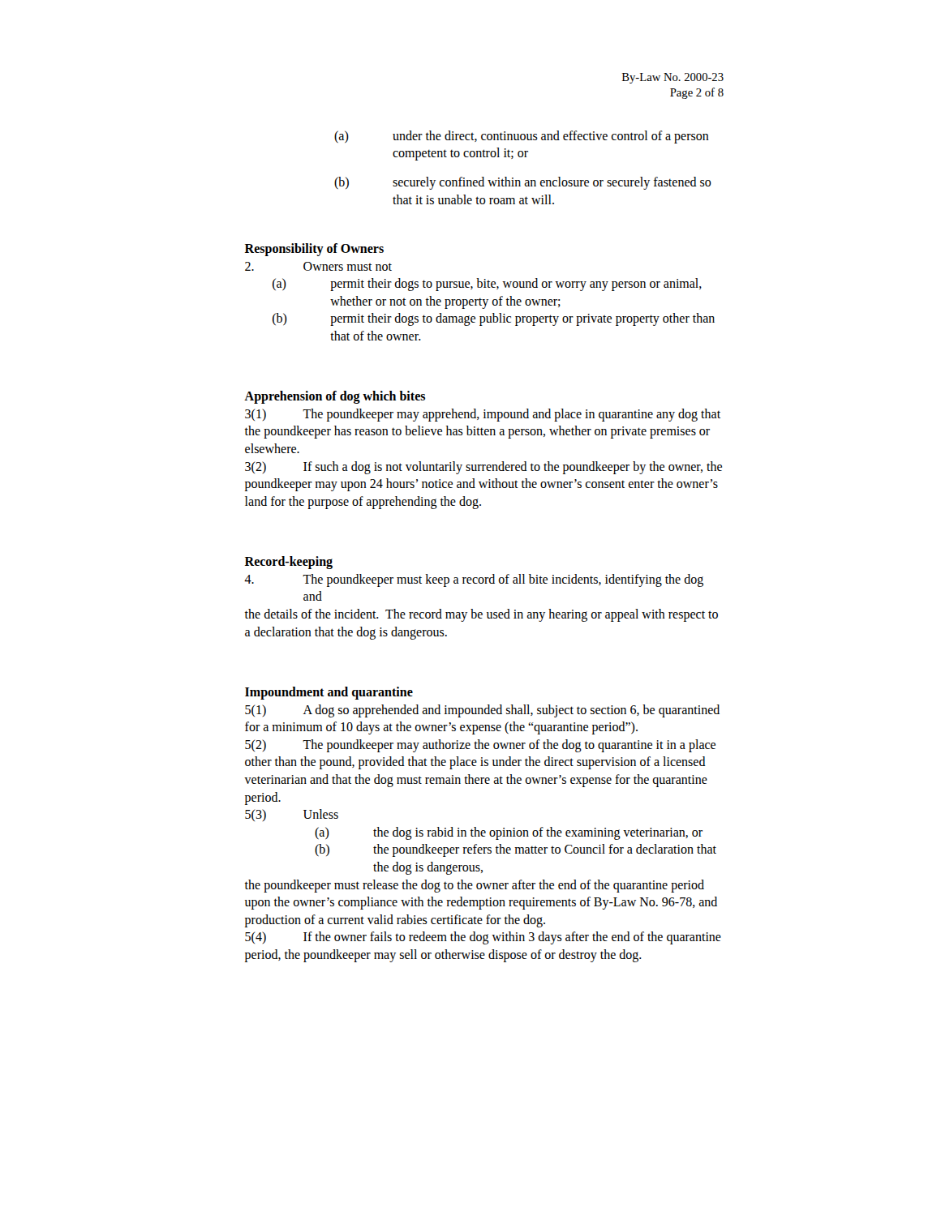By-Law No. 2000-23
Page 2 of 8
(a) under the direct, continuous and effective control of a person competent to control it; or
(b) securely confined within an enclosure or securely fastened so that it is unable to roam at will.
Responsibility of Owners
2. Owners must not
(a) permit their dogs to pursue, bite, wound or worry any person or animal, whether or not on the property of the owner;
(b) permit their dogs to damage public property or private property other than that of the owner.
Apprehension of dog which bites
3(1) The poundkeeper may apprehend, impound and place in quarantine any dog that
the poundkeeper has reason to believe has bitten a person, whether on private premises or elsewhere.
3(2) If such a dog is not voluntarily surrendered to the poundkeeper by the owner, the
poundkeeper may upon 24 hours’ notice and without the owner’s consent enter the owner’s land for the purpose of apprehending the dog.
Record-keeping
4. The poundkeeper must keep a record of all bite incidents, identifying the dog and
the details of the incident. The record may be used in any hearing or appeal with respect to a declaration that the dog is dangerous.
Impoundment and quarantine
5(1) A dog so apprehended and impounded shall, subject to section 6, be quarantined
for a minimum of 10 days at the owner’s expense (the “quarantine period”).
5(2) The poundkeeper may authorize the owner of the dog to quarantine it in a place
other than the pound, provided that the place is under the direct supervision of a licensed veterinarian and that the dog must remain there at the owner’s expense for the quarantine period.
5(3) Unless
(a) the dog is rabid in the opinion of the examining veterinarian, or
(b) the poundkeeper refers the matter to Council for a declaration that the dog is dangerous,
the poundkeeper must release the dog to the owner after the end of the quarantine period upon the owner’s compliance with the redemption requirements of By-Law No. 96-78, and production of a current valid rabies certificate for the dog.
5(4) If the owner fails to redeem the dog within 3 days after the end of the quarantine
period, the poundkeeper may sell or otherwise dispose of or destroy the dog.